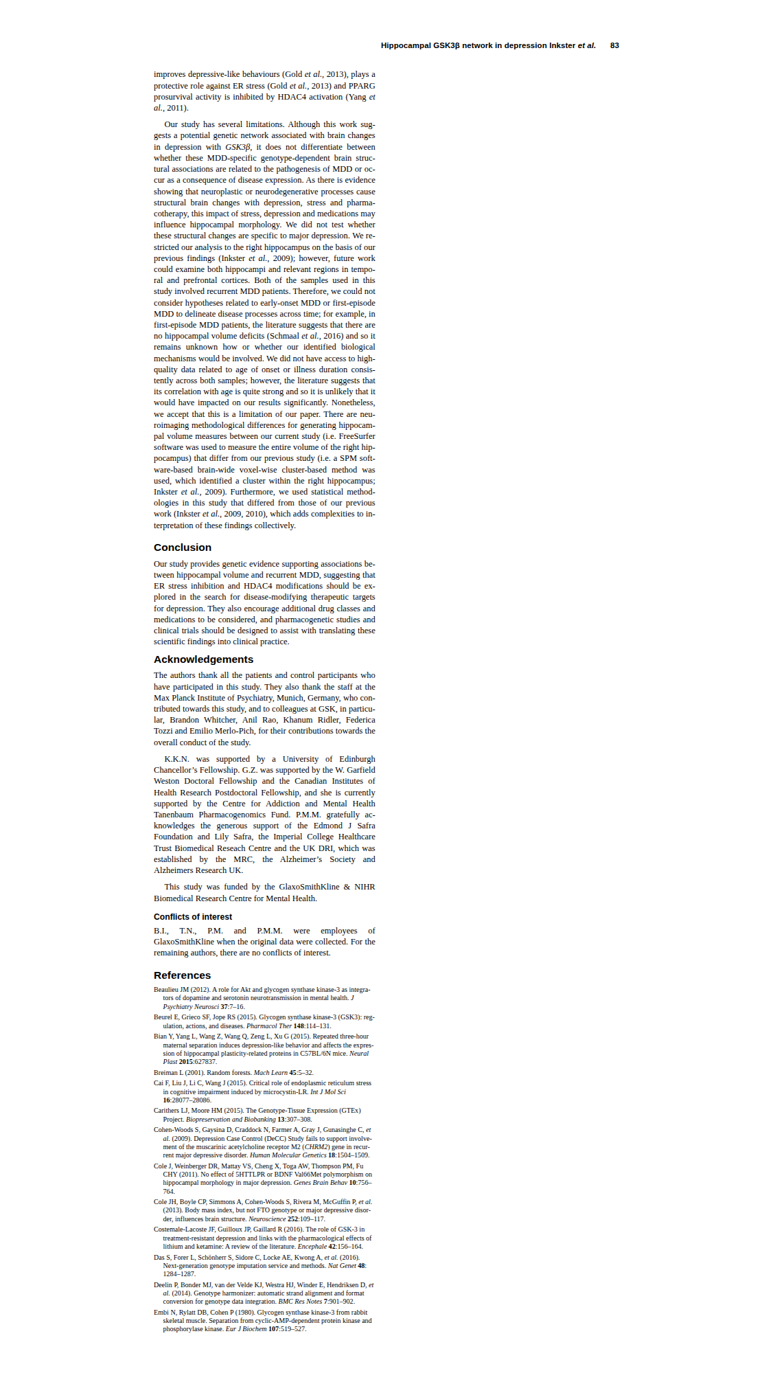Hippocampal GSK3β network in depression Inkster et al. 83
improves depressive-like behaviours (Gold et al., 2013), plays a protective role against ER stress (Gold et al., 2013) and PPARG prosurvival activity is inhibited by HDAC4 activation (Yang et al., 2011).
Our study has several limitations. Although this work suggests a potential genetic network associated with brain changes in depression with GSK3β, it does not differentiate between whether these MDD-specific genotype-dependent brain structural associations are related to the pathogenesis of MDD or occur as a consequence of disease expression. As there is evidence showing that neuroplastic or neurodegenerative processes cause structural brain changes with depression, stress and pharmacotherapy, this impact of stress, depression and medications may influence hippocampal morphology. We did not test whether these structural changes are specific to major depression. We restricted our analysis to the right hippocampus on the basis of our previous findings (Inkster et al., 2009); however, future work could examine both hippocampi and relevant regions in temporal and prefrontal cortices. Both of the samples used in this study involved recurrent MDD patients. Therefore, we could not consider hypotheses related to early-onset MDD or first-episode MDD to delineate disease processes across time; for example, in first-episode MDD patients, the literature suggests that there are no hippocampal volume deficits (Schmaal et al., 2016) and so it remains unknown how or whether our identified biological mechanisms would be involved. We did not have access to high-quality data related to age of onset or illness duration consistently across both samples; however, the literature suggests that its correlation with age is quite strong and so it is unlikely that it would have impacted on our results significantly. Nonetheless, we accept that this is a limitation of our paper. There are neuroimaging methodological differences for generating hippocampal volume measures between our current study (i.e. FreeSurfer software was used to measure the entire volume of the right hippocampus) that differ from our previous study (i.e. a SPM software-based brain-wide voxel-wise cluster-based method was used, which identified a cluster within the right hippocampus; Inkster et al., 2009). Furthermore, we used statistical methodologies in this study that differed from those of our previous work (Inkster et al., 2009, 2010), which adds complexities to interpretation of these findings collectively.
Conclusion
Our study provides genetic evidence supporting associations between hippocampal volume and recurrent MDD, suggesting that ER stress inhibition and HDAC4 modifications should be explored in the search for disease-modifying therapeutic targets for depression. They also encourage additional drug classes and medications to be considered, and pharmacogenetic studies and clinical trials should be designed to assist with translating these scientific findings into clinical practice.
Acknowledgements
The authors thank all the patients and control participants who have participated in this study. They also thank the staff at the Max Planck Institute of Psychiatry, Munich, Germany, who contributed towards this study, and to colleagues at GSK, in particular, Brandon Whitcher, Anil Rao, Khanum Ridler, Federica Tozzi and Emilio Merlo-Pich, for their contributions towards the overall conduct of the study.
K.K.N. was supported by a University of Edinburgh Chancellor’s Fellowship. G.Z. was supported by the W. Garfield Weston Doctoral Fellowship and the Canadian Institutes of Health Research Postdoctoral Fellowship, and she is currently supported by the Centre for Addiction and Mental Health Tanenbaum Pharmacogenomics Fund. P.M.M. gratefully acknowledges the generous support of the Edmond J Safra Foundation and Lily Safra, the Imperial College Healthcare Trust Biomedical Reseach Centre and the UK DRI, which was established by the MRC, the Alzheimer’s Society and Alzheimers Research UK.
This study was funded by the GlaxoSmithKline & NIHR Biomedical Research Centre for Mental Health.
Conflicts of interest
B.I., T.N., P.M. and P.M.M. were employees of GlaxoSmithKline when the original data were collected. For the remaining authors, there are no conflicts of interest.
References
Beaulieu JM (2012). A role for Akt and glycogen synthase kinase-3 as integrators of dopamine and serotonin neurotransmission in mental health. J Psychiatry Neurosci 37:7–16.
Beurel E, Grieco SF, Jope RS (2015). Glycogen synthase kinase-3 (GSK3): regulation, actions, and diseases. Pharmacol Ther 148:114–131.
Bian Y, Yang L, Wang Z, Wang Q, Zeng L, Xu G (2015). Repeated three-hour maternal separation induces depression-like behavior and affects the expression of hippocampal plasticity-related proteins in C57BL/6N mice. Neural Plast 2015:627837.
Breiman L (2001). Random forests. Mach Learn 45:5–32.
Cai F, Liu J, Li C, Wang J (2015). Critical role of endoplasmic reticulum stress in cognitive impairment induced by microcystin-LR. Int J Mol Sci 16:28077–28086.
Carithers LJ, Moore HM (2015). The Genotype-Tissue Expression (GTEx) Project. Biopreservation and Biobanking 13:307–308.
Cohen-Woods S, Gaysina D, Craddock N, Farmer A, Gray J, Gunasinghe C, et al. (2009). Depression Case Control (DeCC) Study fails to support involvement of the muscarinic acetylcholine receptor M2 (CHRM2) gene in recurrent major depressive disorder. Human Molecular Genetics 18:1504–1509.
Cole J, Weinberger DR, Mattay VS, Cheng X, Toga AW, Thompson PM, Fu CHY (2011). No effect of 5HTTLPR or BDNF Val66Met polymorphism on hippocampal morphology in major depression. Genes Brain Behav 10:756–764.
Cole JH, Boyle CP, Simmons A, Cohen-Woods S, Rivera M, McGuffin P, et al. (2013). Body mass index, but not FTO genotype or major depressive disorder, influences brain structure. Neuroscience 252:109–117.
Costemale-Lacoste JF, Guilloux JP, Gaillard R (2016). The role of GSK-3 in treatment-resistant depression and links with the pharmacological effects of lithium and ketamine: A review of the literature. Encephale 42:156–164.
Das S, Forer L, Schönherr S, Sidore C, Locke AE, Kwong A, et al. (2016). Next-generation genotype imputation service and methods. Nat Genet 48: 1284–1287.
Deelin P, Bonder MJ, van der Velde KJ, Westra HJ, Winder E, Hendriksen D, et al. (2014). Genotype harmonizer: automatic strand alignment and format conversion for genotype data integration. BMC Res Notes 7:901–902.
Embi N, Rylatt DB, Cohen P (1980). Glycogen synthase kinase-3 from rabbit skeletal muscle. Separation from cyclic-AMP-dependent protein kinase and phosphorylase kinase. Eur J Biochem 107:519–527.